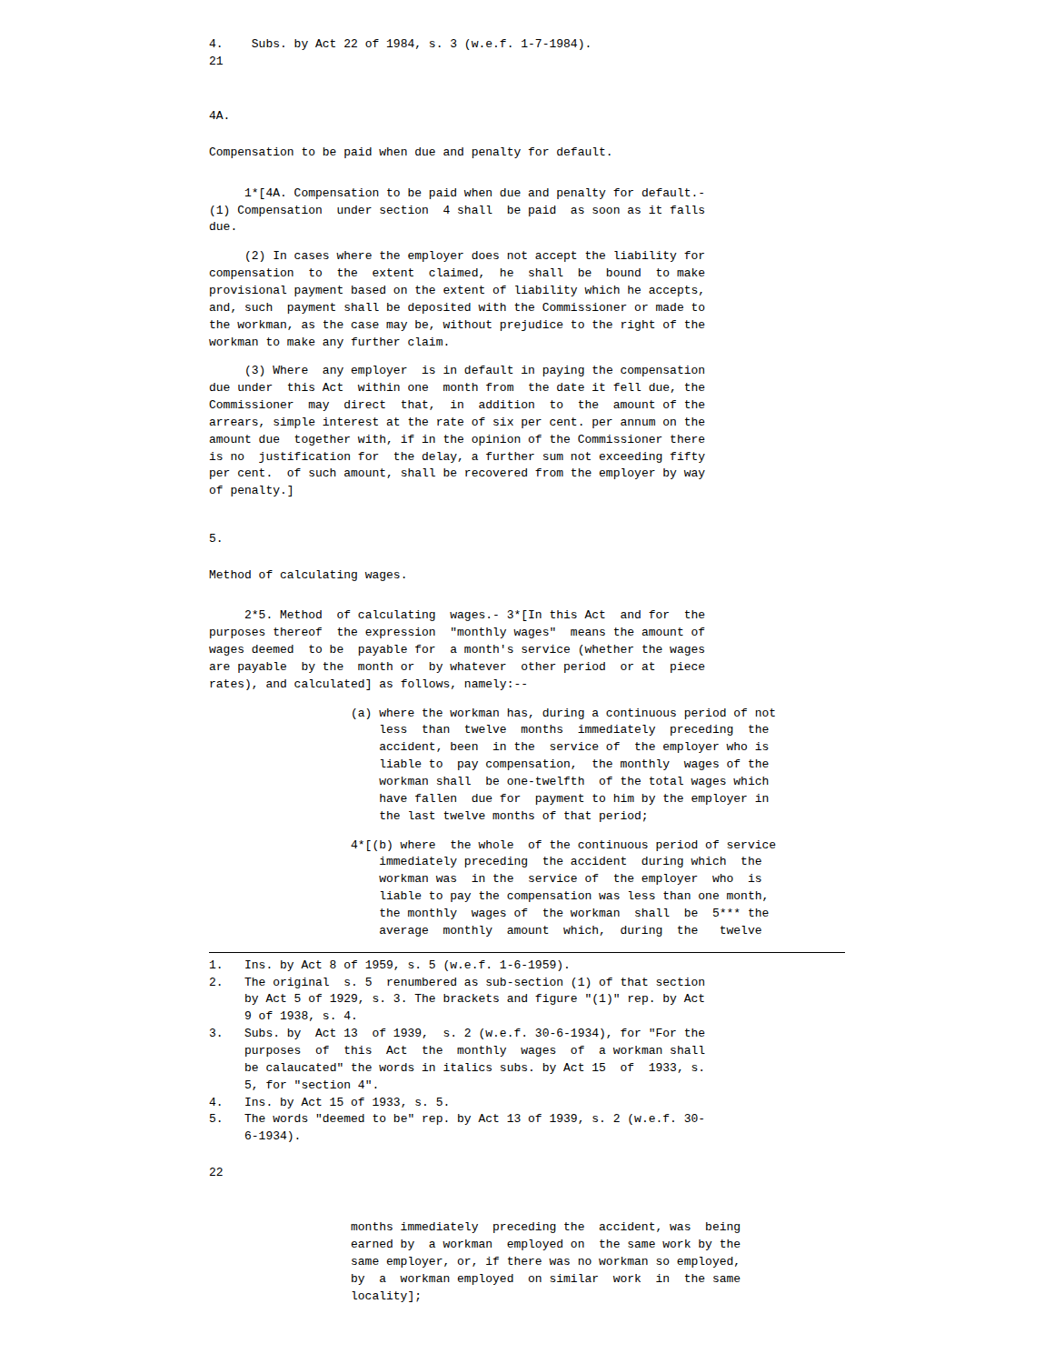4. Subs. by Act 22 of 1984, s. 3 (w.e.f. 1-7-1984).
21
4A.
Compensation to be paid when due and penalty for default.
1*[4A. Compensation to be paid when due and penalty for default.- (1) Compensation under section 4 shall be paid as soon as it falls due.
(2) In cases where the employer does not accept the liability for compensation to the extent claimed, he shall be bound to make provisional payment based on the extent of liability which he accepts, and, such payment shall be deposited with the Commissioner or made to the workman, as the case may be, without prejudice to the right of the workman to make any further claim.
(3) Where any employer is in default in paying the compensation due under this Act within one month from the date it fell due, the Commissioner may direct that, in addition to the amount of the arrears, simple interest at the rate of six per cent. per annum on the amount due together with, if in the opinion of the Commissioner there is no justification for the delay, a further sum not exceeding fifty per cent. of such amount, shall be recovered from the employer by way of penalty.]
5.
Method of calculating wages.
2*5. Method of calculating wages.- 3*[In this Act and for the purposes thereof the expression "monthly wages" means the amount of wages deemed to be payable for a month's service (whether the wages are payable by the month or by whatever other period or at piece rates), and calculated] as follows, namely:--
(a) where the workman has, during a continuous period of not less than twelve months immediately preceding the accident, been in the service of the employer who is liable to pay compensation, the monthly wages of the workman shall be one-twelfth of the total wages which have fallen due for payment to him by the employer in the last twelve months of that period;
4*[(b) where the whole of the continuous period of service immediately preceding the accident during which the workman was in the service of the employer who is liable to pay the compensation was less than one month, the monthly wages of the workman shall be 5*** the average monthly amount which, during the twelve
1. Ins. by Act 8 of 1959, s. 5 (w.e.f. 1-6-1959).
2. The original s. 5 renumbered as sub-section (1) of that section
by Act 5 of 1929, s. 3. The brackets and figure "(1)" rep. by Act
9 of 1938, s. 4.
3. Subs. by Act 13 of 1939, s. 2 (w.e.f. 30-6-1934), for "For the
purposes of this Act the monthly wages of a workman shall
be calaucated" the words in italics subs. by Act 15 of 1933, s.
5, for "section 4".
4. Ins. by Act 15 of 1933, s. 5.
5. The words "deemed to be" rep. by Act 13 of 1939, s. 2 (w.e.f. 30-
6-1934).
22
months immediately preceding the accident, was being earned by a workman employed on the same work by the same employer, or, if there was no workman so employed, by a workman employed on similar work in the same locality];